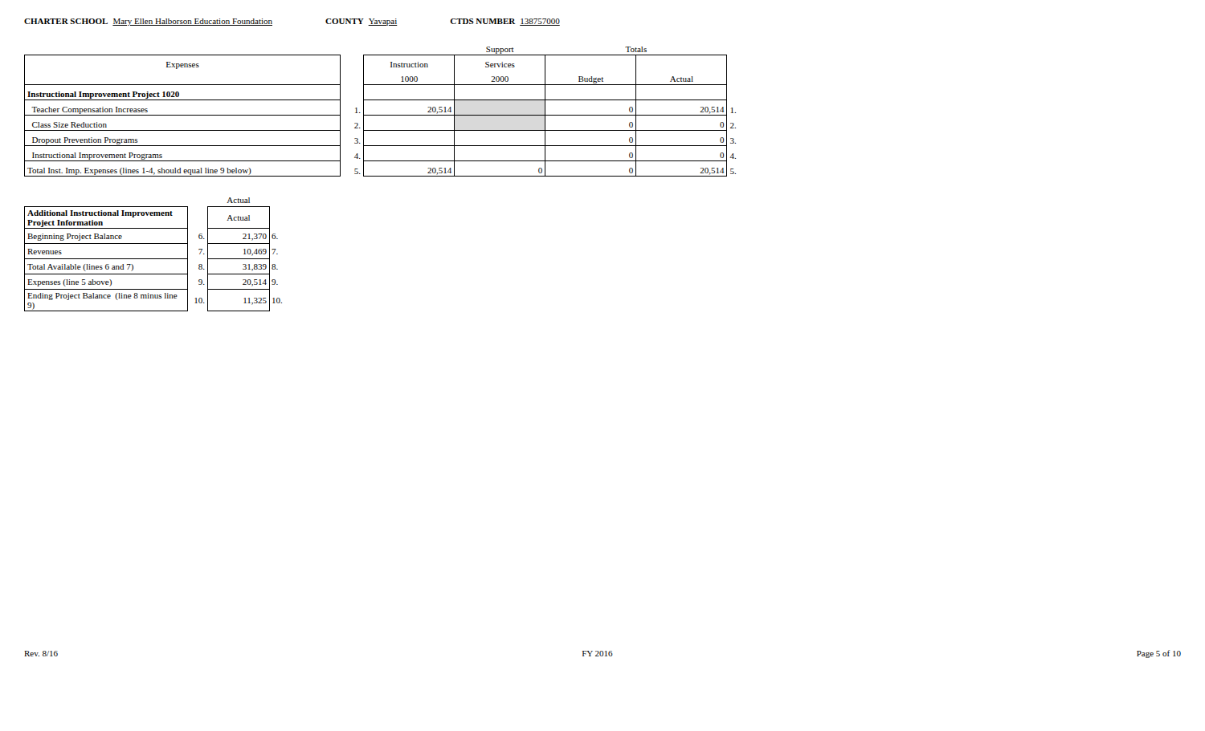CHARTER SCHOOL Mary Ellen Halborson Education Foundation COUNTY Yavapai CTDS NUMBER 138757000
| | | | Support | Totals | |
| --- | --- | --- | --- | --- | --- |
| Expenses | | Instruction | Services | | | |
| | | 1000 | 2000 | Budget | Actual | |
| Instructional Improvement Project 1020 | | | | | | |
| Teacher Compensation Increases | 1. | 20,514 | | 0 | 20,514 | 1. |
| Class Size Reduction | 2. | | | 0 | 0 | 2. |
| Dropout Prevention Programs | 3. | | | 0 | 0 | 3. |
| Instructional Improvement Programs | 4. | | | 0 | 0 | 4. |
| Total Inst. Imp. Expenses (lines 1-4, should equal line 9 below) | 5. | 20,514 | 0 | 0 | 20,514 | 5. |
| | | Actual | |
| --- | --- | --- | --- |
| Additional Instructional Improvement Project Information | | Actual | |
| Beginning Project Balance | 6. | 21,370 | 6. |
| Revenues | 7. | 10,469 | 7. |
| Total Available (lines 6 and 7) | 8. | 31,839 | 8. |
| Expenses (line 5 above) | 9. | 20,514 | 9. |
| Ending Project Balance (line 8 minus line 9) | 10. | 11,325 | 10. |
Rev. 8/16
FY 2016
Page 5 of 10